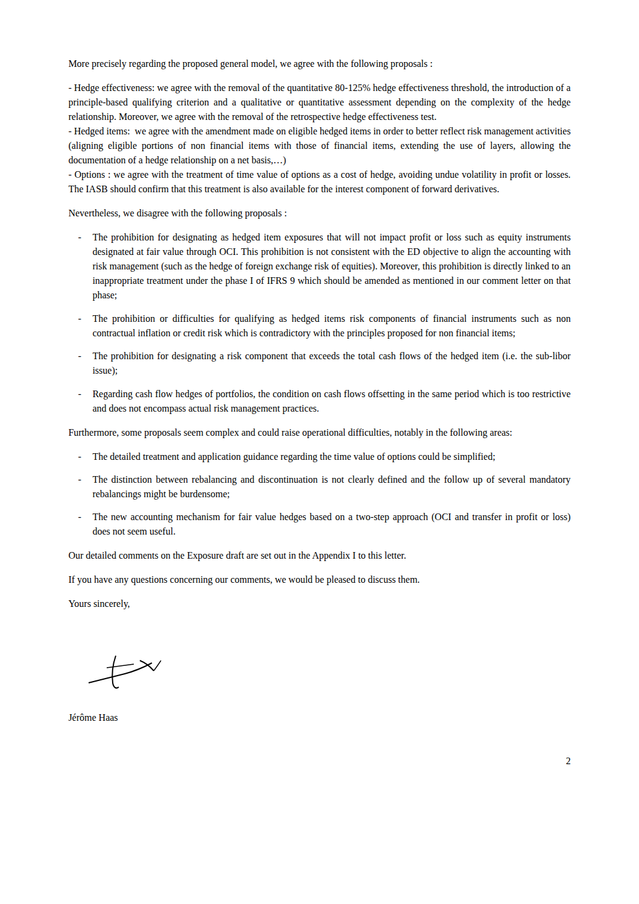More precisely regarding the proposed general model, we agree with the following proposals :
- Hedge effectiveness: we agree with the removal of the quantitative 80-125% hedge effectiveness threshold, the introduction of a principle-based qualifying criterion and a qualitative or quantitative assessment depending on the complexity of the hedge relationship. Moreover, we agree with the removal of the retrospective hedge effectiveness test.
- Hedged items: we agree with the amendment made on eligible hedged items in order to better reflect risk management activities (aligning eligible portions of non financial items with those of financial items, extending the use of layers, allowing the documentation of a hedge relationship on a net basis,…)
- Options : we agree with the treatment of time value of options as a cost of hedge, avoiding undue volatility in profit or losses. The IASB should confirm that this treatment is also available for the interest component of forward derivatives.
Nevertheless, we disagree with the following proposals :
The prohibition for designating as hedged item exposures that will not impact profit or loss such as equity instruments designated at fair value through OCI. This prohibition is not consistent with the ED objective to align the accounting with risk management (such as the hedge of foreign exchange risk of equities). Moreover, this prohibition is directly linked to an inappropriate treatment under the phase I of IFRS 9 which should be amended as mentioned in our comment letter on that phase;
The prohibition or difficulties for qualifying as hedged items risk components of financial instruments such as non contractual inflation or credit risk which is contradictory with the principles proposed for non financial items;
The prohibition for designating a risk component that exceeds the total cash flows of the hedged item (i.e. the sub-libor issue);
Regarding cash flow hedges of portfolios, the condition on cash flows offsetting in the same period which is too restrictive and does not encompass actual risk management practices.
Furthermore, some proposals seem complex and could raise operational difficulties, notably in the following areas:
The detailed treatment and application guidance regarding the time value of options could be simplified;
The distinction between rebalancing and discontinuation is not clearly defined and the follow up of several mandatory rebalancings might be burdensome;
The new accounting mechanism for fair value hedges based on a two-step approach (OCI and transfer in profit or loss) does not seem useful.
Our detailed comments on the Exposure draft are set out in the Appendix I to this letter.
If you have any questions concerning our comments, we would be pleased to discuss them.
Yours sincerely,
Jérôme Haas
2